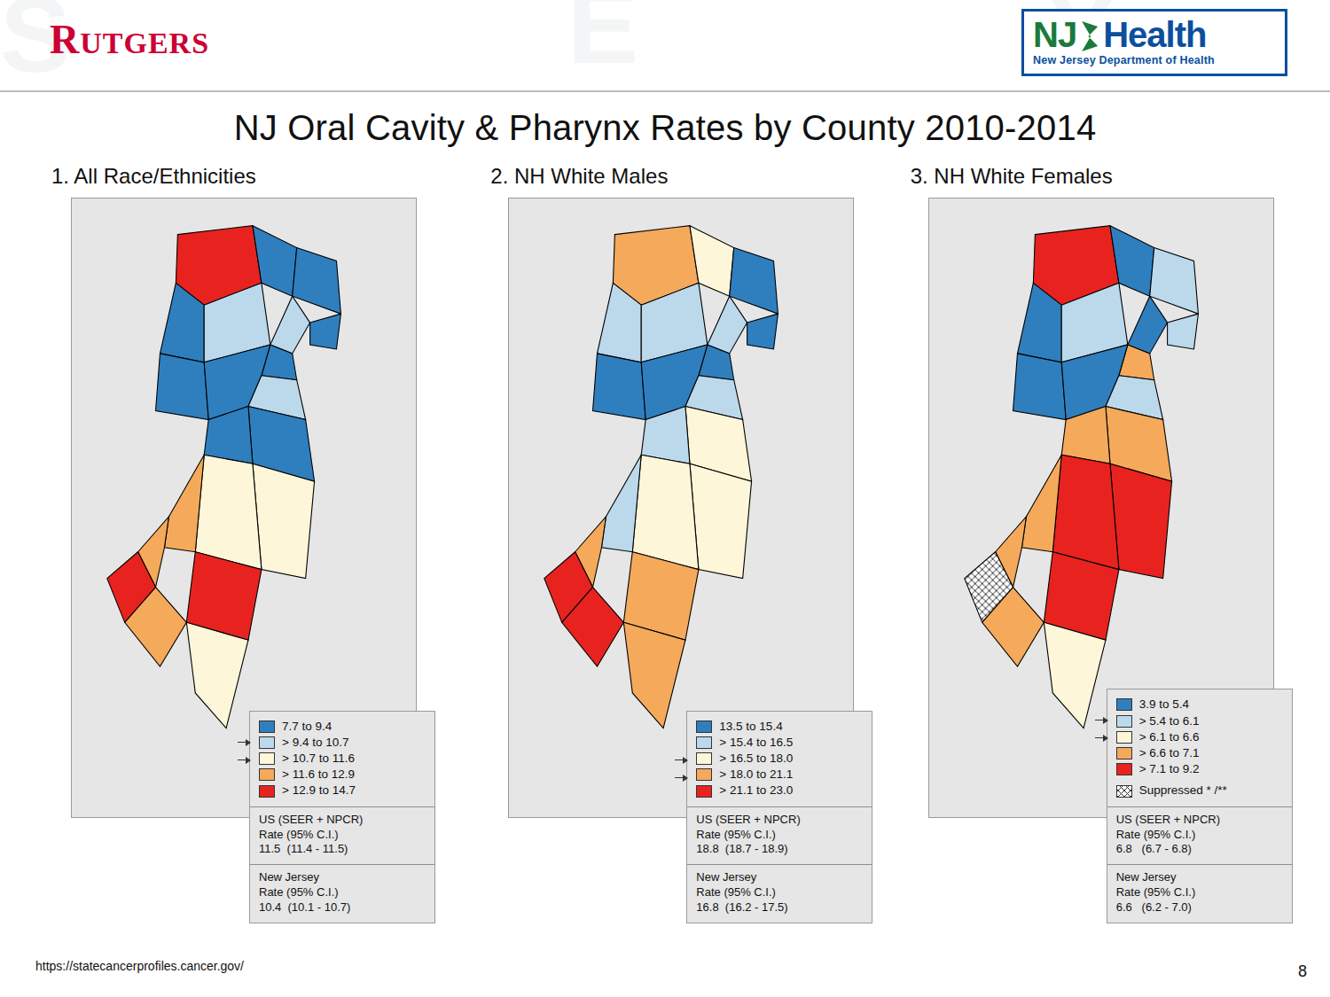S E Y
RUTGERS
NJ Health
New Jersey Department of Health
NJ Oral Cavity & Pharynx Rates by County 2010-2014
1. All Race/Ethnicities
7.7 to 9.4
> 9.4 to 10.7
> 10.7 to 11.6
> 11.6 to 12.9
> 12.9 to 14.7
US (SEER + NPCR)
Rate (95% C.I.)
11.5 (11.4 - 11.5)
New Jersey
Rate (95% C.I.)
10.4 (10.1 - 10.7)
2. NH White Males
13.5 to 15.4
> 15.4 to 16.5
> 16.5 to 18.0
> 18.0 to 21.1
> 21.1 to 23.0
US (SEER + NPCR)
Rate (95% C.I.)
18.8 (18.7 - 18.9)
New Jersey
Rate (95% C.I.)
16.8 (16.2 - 17.5)
3. NH White Females
3.9 to 5.4
> 5.4 to 6.1
> 6.1 to 6.6
> 6.6 to 7.1
> 7.1 to 9.2
Suppressed * /**
US (SEER + NPCR)
Rate (95% C.I.)
6.8 (6.7 - 6.8)
New Jersey
Rate (95% C.I.)
6.6 (6.2 - 7.0)
https://statecancerprofiles.cancer.gov/
8